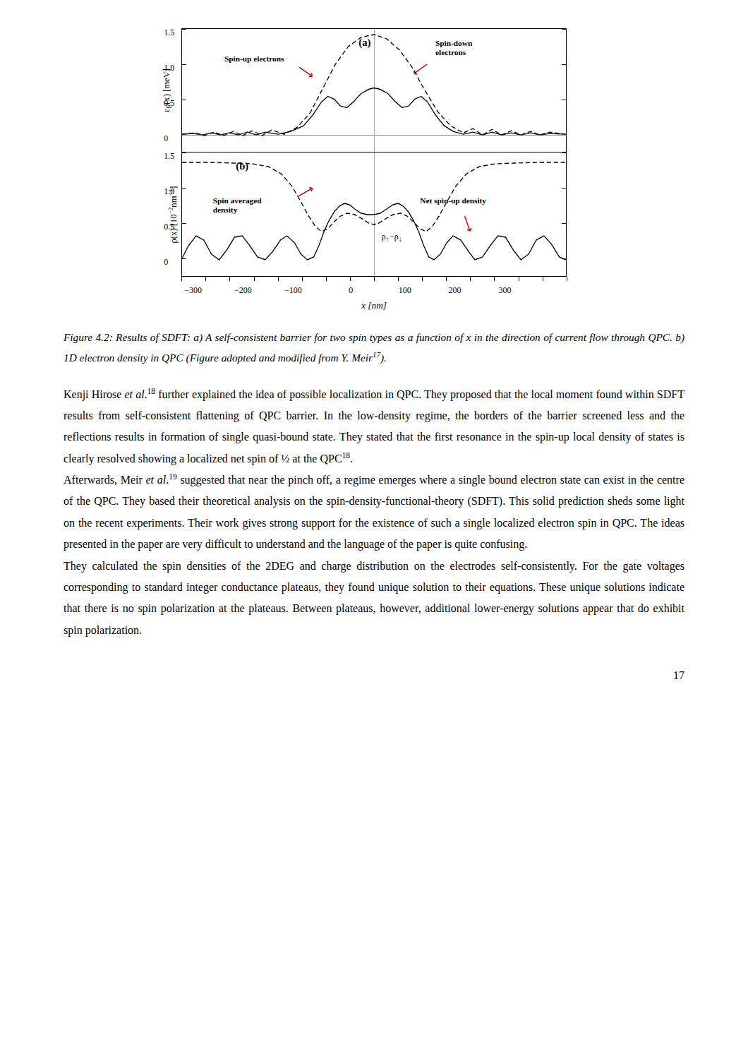(a) εF(x) [meV] 1.5 1.0 0.5 0
Spin-up electrons ⟶ Spin-down
electrons ⟶
(b) ρ(x) [10−2nm−1] 1.5 1.0 0.5 0
Spin averaged
density ⟶ Net spin-up density ⟶ ρ↑−ρ↓
−300 −200 −100 0 100 200 300
x [nm]
Figure 4.2: Results of SDFT: a) A self-consistent barrier for two spin types as a function of x in the direction of current flow through QPC. b) 1D electron density in QPC (Figure adopted and modified from Y. Meir17).
Kenji Hirose et al.18 further explained the idea of possible localization in QPC. They proposed that the local moment found within SDFT results from self-consistent flattening of QPC barrier. In the low-density regime, the borders of the barrier screened less and the reflections results in formation of single quasi-bound state. They stated that the first resonance in the spin-up local density of states is clearly resolved showing a localized net spin of ½ at the QPC18.
Afterwards, Meir et al.19 suggested that near the pinch off, a regime emerges where a single bound electron state can exist in the centre of the QPC. They based their theoretical analysis on the spin-density-functional-theory (SDFT). This solid prediction sheds some light on the recent experiments. Their work gives strong support for the existence of such a single localized electron spin in QPC. The ideas presented in the paper are very difficult to understand and the language of the paper is quite confusing.
They calculated the spin densities of the 2DEG and charge distribution on the electrodes self-consistently. For the gate voltages corresponding to standard integer conductance plateaus, they found unique solution to their equations. These unique solutions indicate that there is no spin polarization at the plateaus. Between plateaus, however, additional lower-energy solutions appear that do exhibit spin polarization.
17